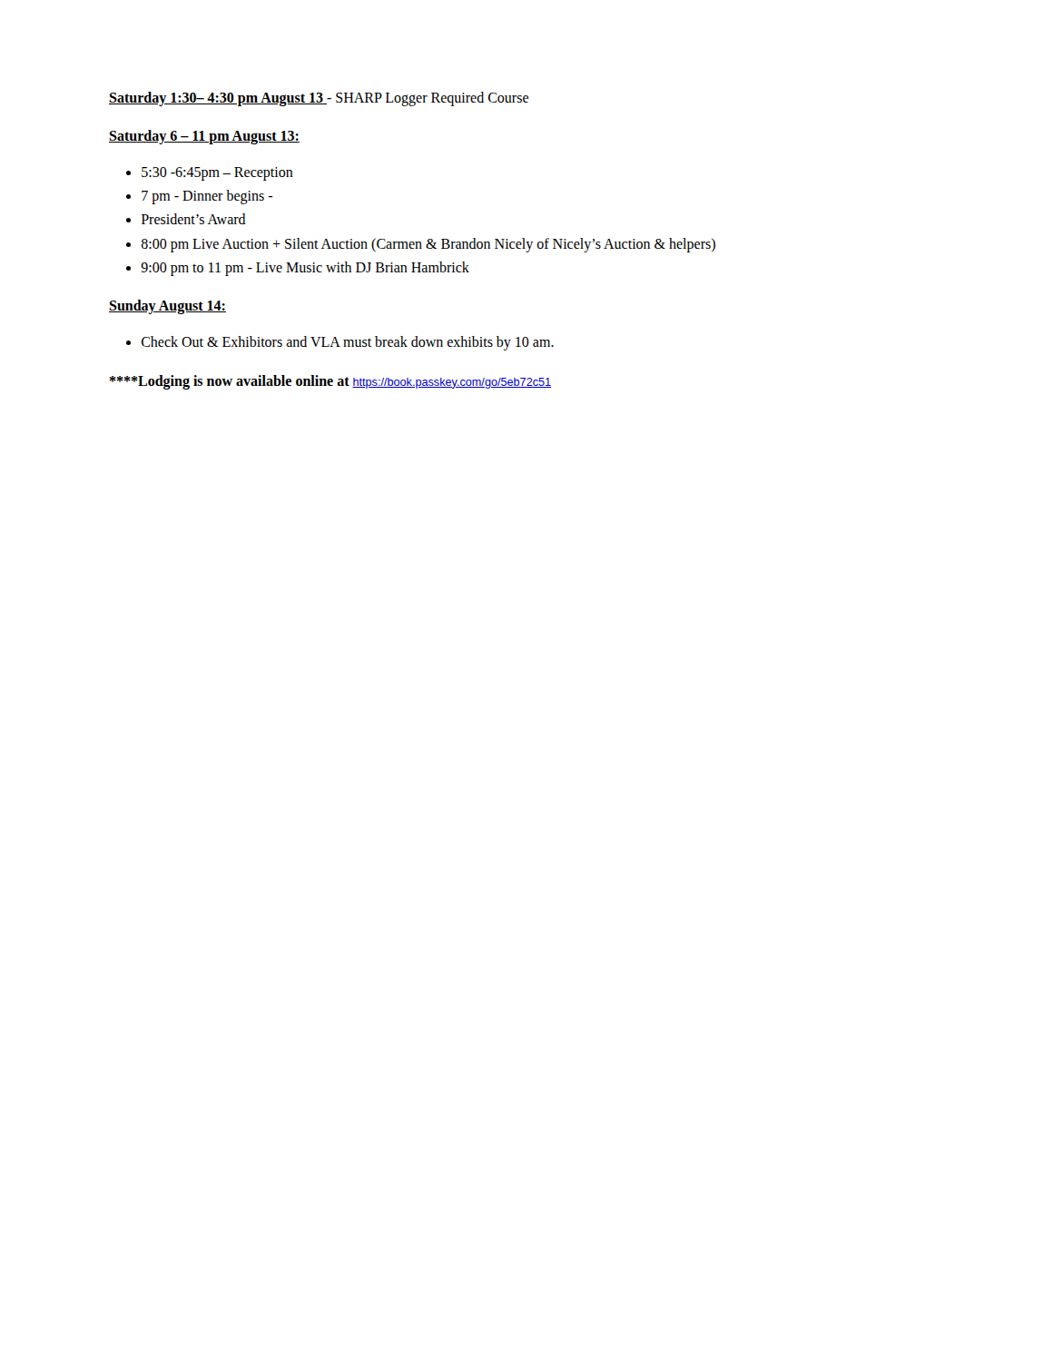Saturday 1:30– 4:30 pm August 13
- SHARP Logger Required Course
Saturday 6 – 11 pm August 13:
5:30 -6:45pm – Reception
7 pm - Dinner begins -
President’s Award
8:00 pm Live Auction + Silent Auction (Carmen & Brandon Nicely of Nicely’s Auction & helpers)
9:00 pm to 11 pm - Live Music with DJ Brian Hambrick
Sunday August 14:
Check Out & Exhibitors and VLA must break down exhibits by 10 am.
****Lodging is now available online at https://book.passkey.com/go/5eb72c51